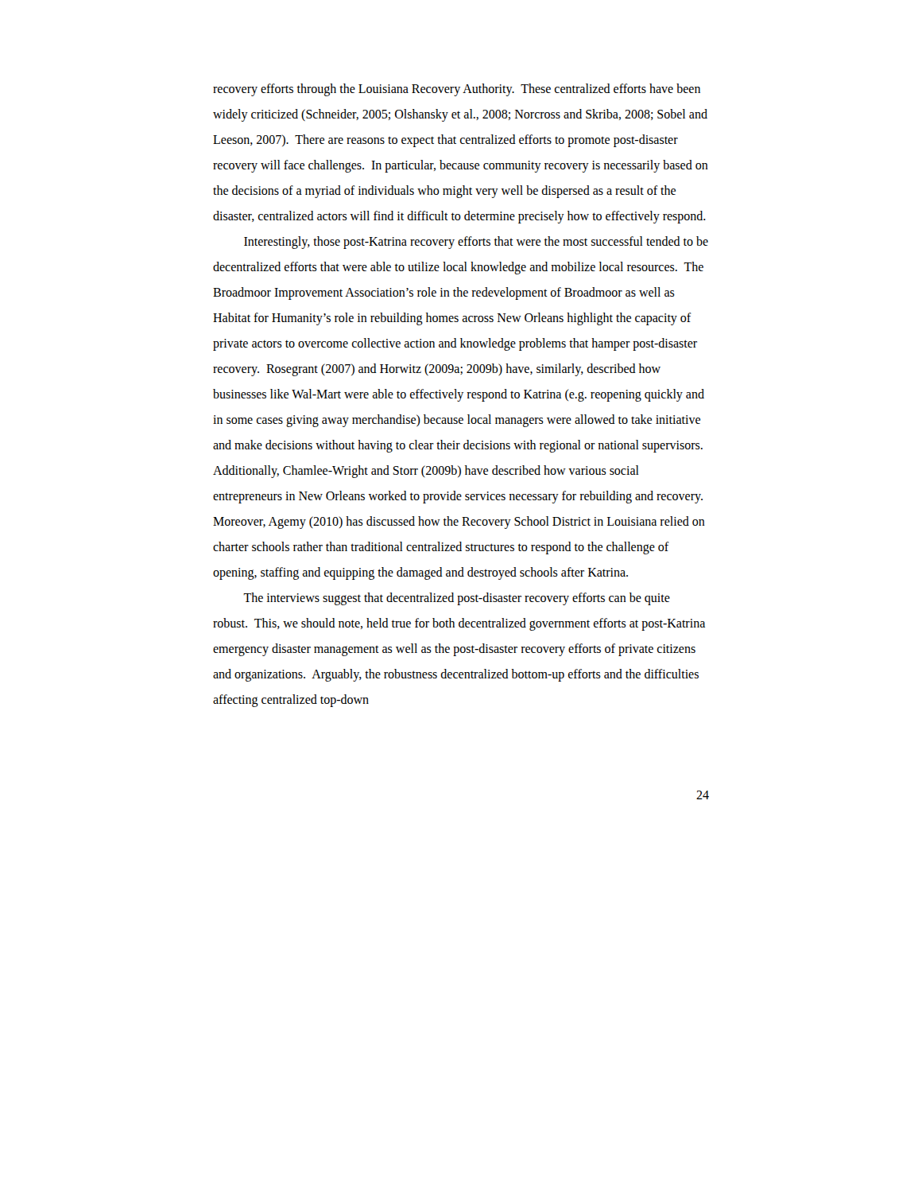recovery efforts through the Louisiana Recovery Authority. These centralized efforts have been widely criticized (Schneider, 2005; Olshansky et al., 2008; Norcross and Skriba, 2008; Sobel and Leeson, 2007). There are reasons to expect that centralized efforts to promote post-disaster recovery will face challenges. In particular, because community recovery is necessarily based on the decisions of a myriad of individuals who might very well be dispersed as a result of the disaster, centralized actors will find it difficult to determine precisely how to effectively respond.
Interestingly, those post-Katrina recovery efforts that were the most successful tended to be decentralized efforts that were able to utilize local knowledge and mobilize local resources. The Broadmoor Improvement Association’s role in the redevelopment of Broadmoor as well as Habitat for Humanity’s role in rebuilding homes across New Orleans highlight the capacity of private actors to overcome collective action and knowledge problems that hamper post-disaster recovery. Rosegrant (2007) and Horwitz (2009a; 2009b) have, similarly, described how businesses like Wal-Mart were able to effectively respond to Katrina (e.g. reopening quickly and in some cases giving away merchandise) because local managers were allowed to take initiative and make decisions without having to clear their decisions with regional or national supervisors. Additionally, Chamlee-Wright and Storr (2009b) have described how various social entrepreneurs in New Orleans worked to provide services necessary for rebuilding and recovery. Moreover, Agemy (2010) has discussed how the Recovery School District in Louisiana relied on charter schools rather than traditional centralized structures to respond to the challenge of opening, staffing and equipping the damaged and destroyed schools after Katrina.
The interviews suggest that decentralized post-disaster recovery efforts can be quite robust. This, we should note, held true for both decentralized government efforts at post-Katrina emergency disaster management as well as the post-disaster recovery efforts of private citizens and organizations. Arguably, the robustness decentralized bottom-up efforts and the difficulties affecting centralized top-down
24